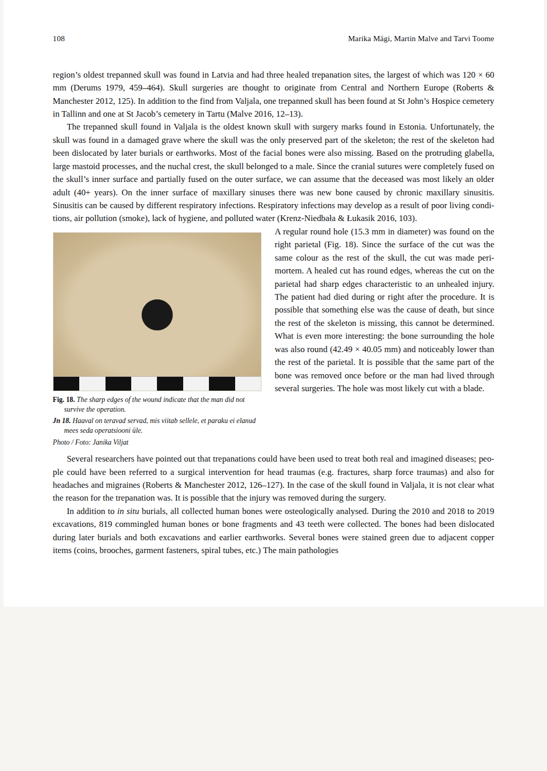108 Marika Mägi, Martin Malve and Tarvi Toome
region’s oldest trepanned skull was found in Latvia and had three healed trepanation sites, the largest of which was 120 × 60 mm (Derums 1979, 459–464). Skull surgeries are thought to originate from Central and Northern Europe (Roberts & Manchester 2012, 125). In addition to the find from Valjala, one trepanned skull has been found at St John’s Hospice cemetery in Tallinn and one at St Jacob’s cemetery in Tartu (Malve 2016, 12–13).
The trepanned skull found in Valjala is the oldest known skull with surgery marks found in Estonia. Unfortunately, the skull was found in a damaged grave where the skull was the only preserved part of the skeleton; the rest of the skeleton had been dislocated by later burials or earthworks. Most of the facial bones were also missing. Based on the protruding glabella, large mastoid processes, and the nuchal crest, the skull belonged to a male. Since the cranial sutures were completely fused on the skull’s inner surface and partially fused on the outer surface, we can assume that the deceased was most likely an older adult (40+ years). On the inner surface of maxillary sinuses there was new bone caused by chronic maxillary sinusitis. Sinusitis can be caused by different respiratory infections. Respiratory infections may develop as a result of poor living conditions, air pollution (smoke), lack of hygiene, and polluted water (Krenz-Niedbała & Łukasik 2016, 103).
Fig. 18. The sharp edges of the wound indicate that the man did not survive the operation.
Jn 18. Haaval on teravad servad, mis viitab sellele, et paraku ei elanud mees seda operatsiooni üle.
Photo / Foto: Janika Viljat
A regular round hole (15.3 mm in diameter) was found on the right parietal (Fig. 18). Since the surface of the cut was the same colour as the rest of the skull, the cut was made perimortem. A healed cut has round edges, whereas the cut on the parietal had sharp edges characteristic to an unhealed injury. The patient had died during or right after the procedure. It is possible that something else was the cause of death, but since the rest of the skeleton is missing, this cannot be determined. What is even more interesting: the bone surrounding the hole was also round (42.49 × 40.05 mm) and noticeably lower than the rest of the parietal. It is possible that the same part of the bone was removed once before or the man had lived through several surgeries. The hole was most likely cut with a blade.
Several researchers have pointed out that trepanations could have been used to treat both real and imagined diseases; people could have been referred to a surgical intervention for head traumas (e.g. fractures, sharp force traumas) and also for headaches and migraines (Roberts & Manchester 2012, 126–127). In the case of the skull found in Valjala, it is not clear what the reason for the trepanation was. It is possible that the injury was removed during the surgery.
In addition to in situ burials, all collected human bones were osteologically analysed. During the 2010 and 2018 to 2019 excavations, 819 commingled human bones or bone fragments and 43 teeth were collected. The bones had been dislocated during later burials and both excavations and earlier earthworks. Several bones were stained green due to adjacent copper items (coins, brooches, garment fasteners, spiral tubes, etc.) The main pathologies